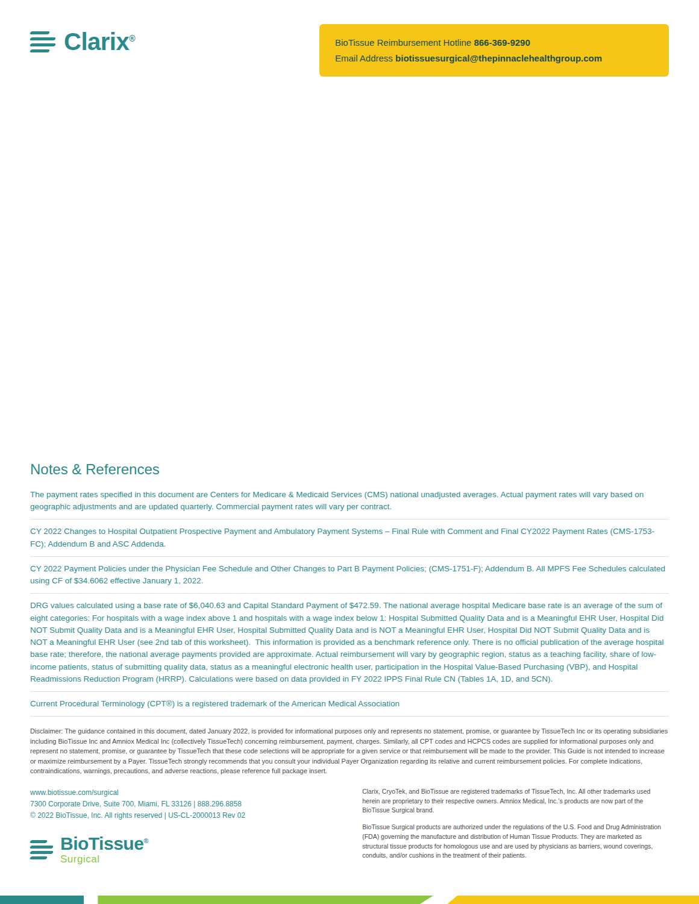Clarix®
BioTissue Reimbursement Hotline 866-369-9290
Email Address biotissuesurgical@thepinnaclehealthgroup.com
Notes & References
The payment rates specified in this document are Centers for Medicare & Medicaid Services (CMS) national unadjusted averages. Actual payment rates will vary based on geographic adjustments and are updated quarterly. Commercial payment rates will vary per contract.
CY 2022 Changes to Hospital Outpatient Prospective Payment and Ambulatory Payment Systems – Final Rule with Comment and Final CY2022 Payment Rates (CMS-1753-FC); Addendum B and ASC Addenda.
CY 2022 Payment Policies under the Physician Fee Schedule and Other Changes to Part B Payment Policies; (CMS-1751-F); Addendum B. All MPFS Fee Schedules calculated using CF of $34.6062 effective January 1, 2022.
DRG values calculated using a base rate of $6,040.63 and Capital Standard Payment of $472.59. The national average hospital Medicare base rate is an average of the sum of eight categories: For hospitals with a wage index above 1 and hospitals with a wage index below 1: Hospital Submitted Quality Data and is a Meaningful EHR User, Hospital Did NOT Submit Quality Data and is a Meaningful EHR User, Hospital Submitted Quality Data and is NOT a Meaningful EHR User, Hospital Did NOT Submit Quality Data and is NOT a Meaningful EHR User (see 2nd tab of this worksheet). This information is provided as a benchmark reference only. There is no official publication of the average hospital base rate; therefore, the national average payments provided are approximate. Actual reimbursement will vary by geographic region, status as a teaching facility, share of low-income patients, status of submitting quality data, status as a meaningful electronic health user, participation in the Hospital Value-Based Purchasing (VBP), and Hospital Readmissions Reduction Program (HRRP). Calculations were based on data provided in FY 2022 IPPS Final Rule CN (Tables 1A, 1D, and 5CN).
Current Procedural Terminology (CPT®) is a registered trademark of the American Medical Association
Disclaimer: The guidance contained in this document, dated January 2022, is provided for informational purposes only and represents no statement, promise, or guarantee by TissueTech Inc or its operating subsidiaries including BioTissue Inc and Amniox Medical Inc (collectively TissueTech) concerning reimbursement, payment, charges. Similarly, all CPT codes and HCPCS codes are supplied for informational purposes only and represent no statement, promise, or guarantee by TissueTech that these code selections will be appropriate for a given service or that reimbursement will be made to the provider. This Guide is not intended to increase or maximize reimbursement by a Payer. TissueTech strongly recommends that you consult your individual Payer Organization regarding its relative and current reimbursement policies. For complete indications, contraindications, warnings, precautions, and adverse reactions, please reference full package insert.
www.biotissue.com/surgical
7300 Corporate Drive, Suite 700, Miami, FL 33126 | 888.296.8858
© 2022 BioTissue, Inc. All rights reserved | US-CL-2000013 Rev 02
BioTissue®
Surgical
Clarix, CryoTek, and BioTissue are registered trademarks of TissueTech, Inc. All other trademarks used herein are proprietary to their respective owners. Amniox Medical, Inc.’s products are now part of the BioTissue Surgical brand.
BioTissue Surgical products are authorized under the regulations of the U.S. Food and Drug Administration (FDA) governing the manufacture and distribution of Human Tissue Products. They are marketed as structural tissue products for homologous use and are used by physicians as barriers, wound coverings, conduits, and/or cushions in the treatment of their patients.